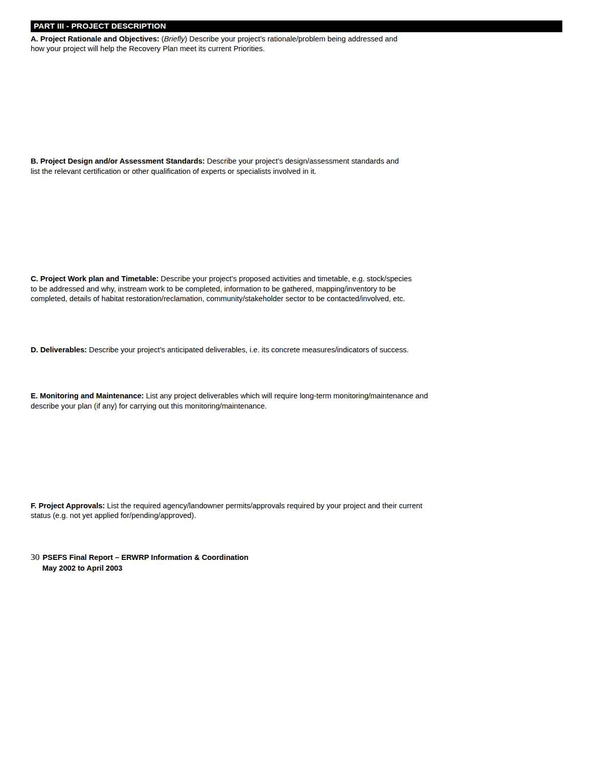PART III - PROJECT DESCRIPTION
A. Project Rationale and Objectives: (Briefly) Describe your project’s rationale/problem being addressed and
how your project will help the Recovery Plan meet its current Priorities.
B. Project Design and/or Assessment Standards: Describe your project’s design/assessment standards and
list the relevant certification or other qualification of experts or specialists involved in it.
C. Project Work plan and Timetable: Describe your project’s proposed activities and timetable, e.g. stock/species
to be addressed and why, instream work to be completed, information to be gathered, mapping/inventory to be
completed, details of habitat restoration/reclamation, community/stakeholder sector to be contacted/involved, etc.
D. Deliverables: Describe your project’s anticipated deliverables, i.e. its concrete measures/indicators of success.
E. Monitoring and Maintenance: List any project deliverables which will require long-term monitoring/maintenance and
describe your plan (if any) for carrying out this monitoring/maintenance.
F. Project Approvals: List the required agency/landowner permits/approvals required by your project and their current
status (e.g. not yet applied for/pending/approved).
30 PSEFS Final Report – ERWRP Information & Coordination
May 2002 to April 2003